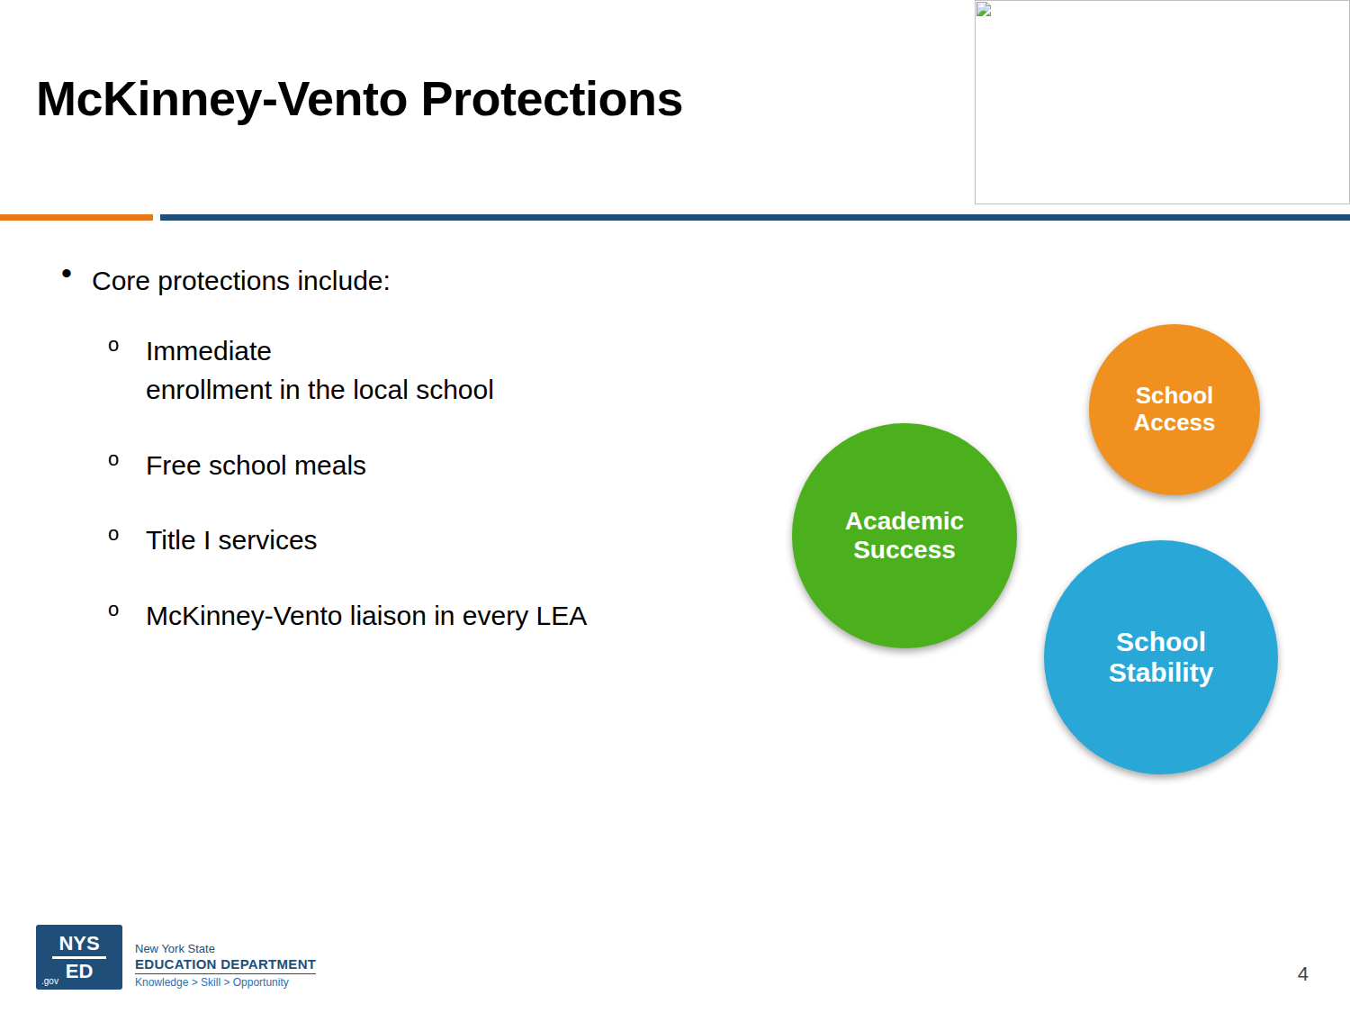McKinney-Vento Protections
Core protections include:
Immediate
enrollment in the local school
Free school meals
Title I services
McKinney-Vento liaison in every LEA
School
Access
Academic
Success
School
Stability
NYS ED .gov
New York State
EDUCATION DEPARTMENT
Knowledge > Skill > Opportunity
4